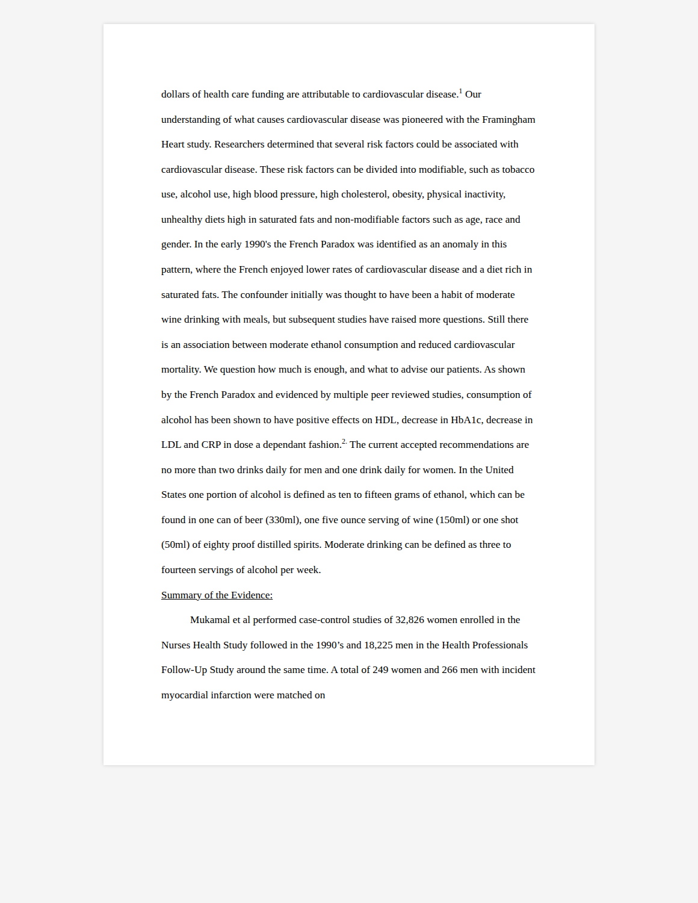dollars of health care funding are attributable to cardiovascular disease.1 Our understanding of what causes cardiovascular disease was pioneered with the Framingham Heart study. Researchers determined that several risk factors could be associated with cardiovascular disease. These risk factors can be divided into modifiable, such as tobacco use, alcohol use, high blood pressure, high cholesterol, obesity, physical inactivity, unhealthy diets high in saturated fats and non-modifiable factors such as age, race and gender. In the early 1990's the French Paradox was identified as an anomaly in this pattern, where the French enjoyed lower rates of cardiovascular disease and a diet rich in saturated fats. The confounder initially was thought to have been a habit of moderate wine drinking with meals, but subsequent studies have raised more questions. Still there is an association between moderate ethanol consumption and reduced cardiovascular mortality. We question how much is enough, and what to advise our patients. As shown by the French Paradox and evidenced by multiple peer reviewed studies, consumption of alcohol has been shown to have positive effects on HDL, decrease in HbA1c, decrease in LDL and CRP in dose a dependant fashion.2. The current accepted recommendations are no more than two drinks daily for men and one drink daily for women. In the United States one portion of alcohol is defined as ten to fifteen grams of ethanol, which can be found in one can of beer (330ml), one five ounce serving of wine (150ml) or one shot (50ml) of eighty proof distilled spirits. Moderate drinking can be defined as three to fourteen servings of alcohol per week.
Summary of the Evidence:
Mukamal et al performed case-control studies of 32,826 women enrolled in the Nurses Health Study followed in the 1990’s and 18,225 men in the Health Professionals Follow-Up Study around the same time. A total of 249 women and 266 men with incident myocardial infarction were matched on